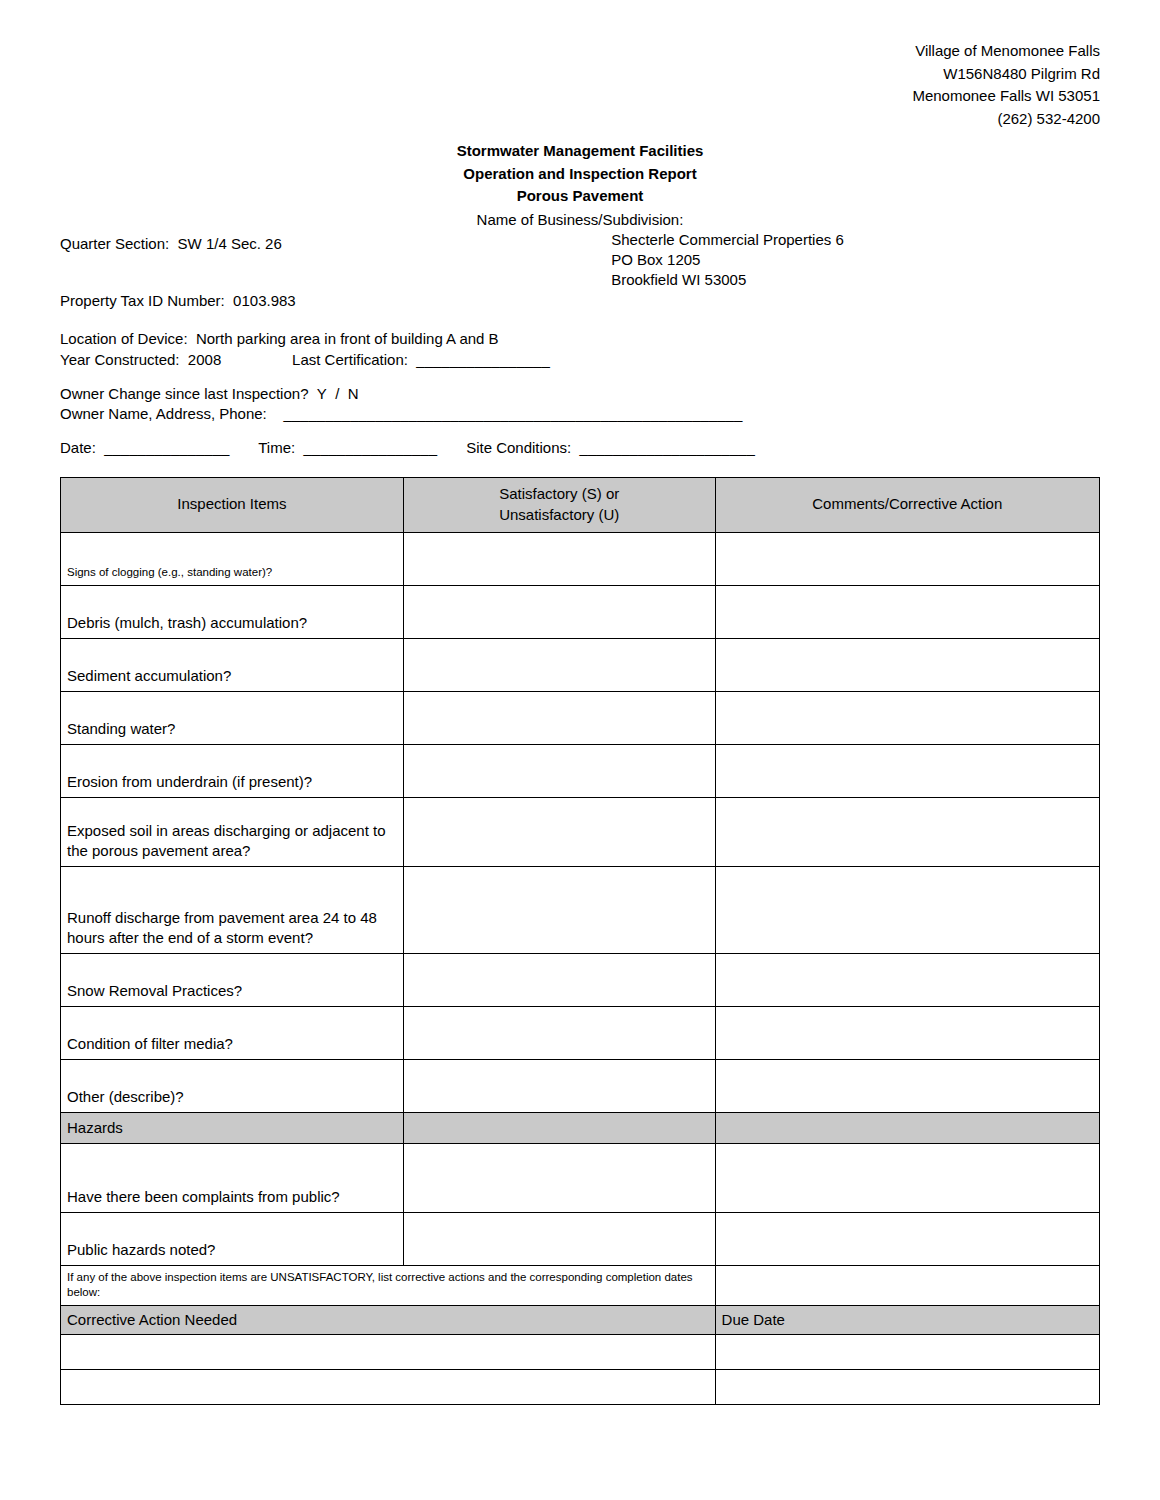Village of Menomonee Falls
W156N8480 Pilgrim Rd
Menomonee Falls WI 53051
(262) 532-4200
Stormwater Management Facilities
Operation and Inspection Report
Porous Pavement
Name of Business/Subdivision:
| Quarter Section: SW 1/4 Sec. 26 Property Tax ID Number: 0103.983 | Shecterle Commercial Properties 6 PO Box 1205 Brookfield WI 53005 |
Location of Device: North parking area in front of building A and B
Year Constructed: 2008 Last Certification: ________________
Owner Change since last Inspection? Y / N
Owner Name, Address, Phone: _______________________________________________________
Date: _______________ Time: ________________ Site Conditions: _____________________
| Inspection Items | Satisfactory (S) or Unsatisfactory (U) | Comments/Corrective Action |
| --- | --- | --- |
| Signs of clogging (e.g., standing water)? | | |
| Debris (mulch, trash) accumulation? | | |
| Sediment accumulation? | | |
| Standing water? | | |
| Erosion from underdrain (if present)? | | |
| Exposed soil in areas discharging or adjacent to the porous pavement area? | | |
| Runoff discharge from pavement area 24 to 48 hours after the end of a storm event? | | |
| Snow Removal Practices? | | |
| Condition of filter media? | | |
| Other (describe)? | | |
| Hazards | | |
| Have there been complaints from public? | | |
| Public hazards noted? | | |
| If any of the above inspection items are UNSATISFACTORY, list corrective actions and the corresponding completion dates below: | |
| Corrective Action Needed | Due Date |